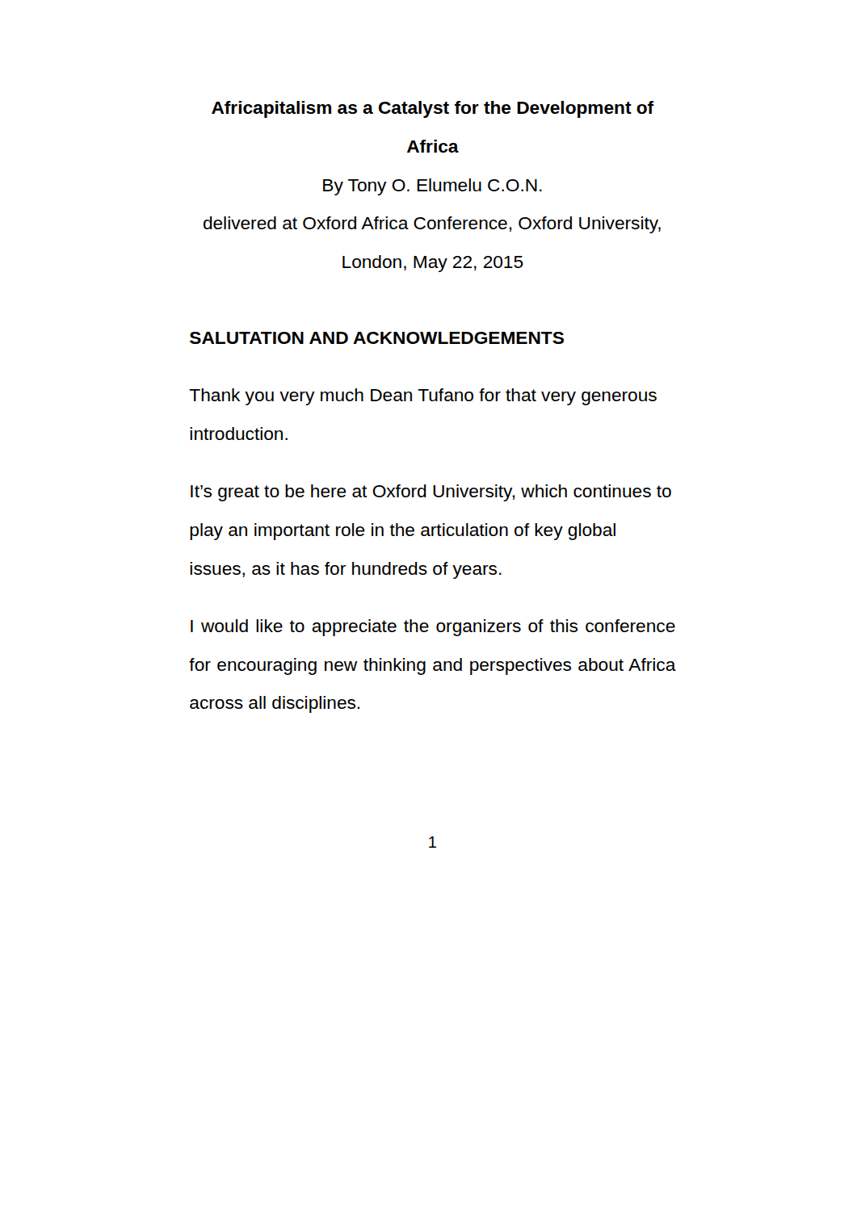Africapitalism as a Catalyst for the Development of Africa
By Tony O. Elumelu C.O.N.
delivered at Oxford Africa Conference, Oxford University,
London, May 22, 2015
SALUTATION AND ACKNOWLEDGEMENTS
Thank you very much Dean Tufano for that very generous introduction.
It’s great to be here at Oxford University, which continues to play an important role in the articulation of key global issues, as it has for hundreds of years.
I would like to appreciate the organizers of this conference for encouraging new thinking and perspectives about Africa across all disciplines.
1